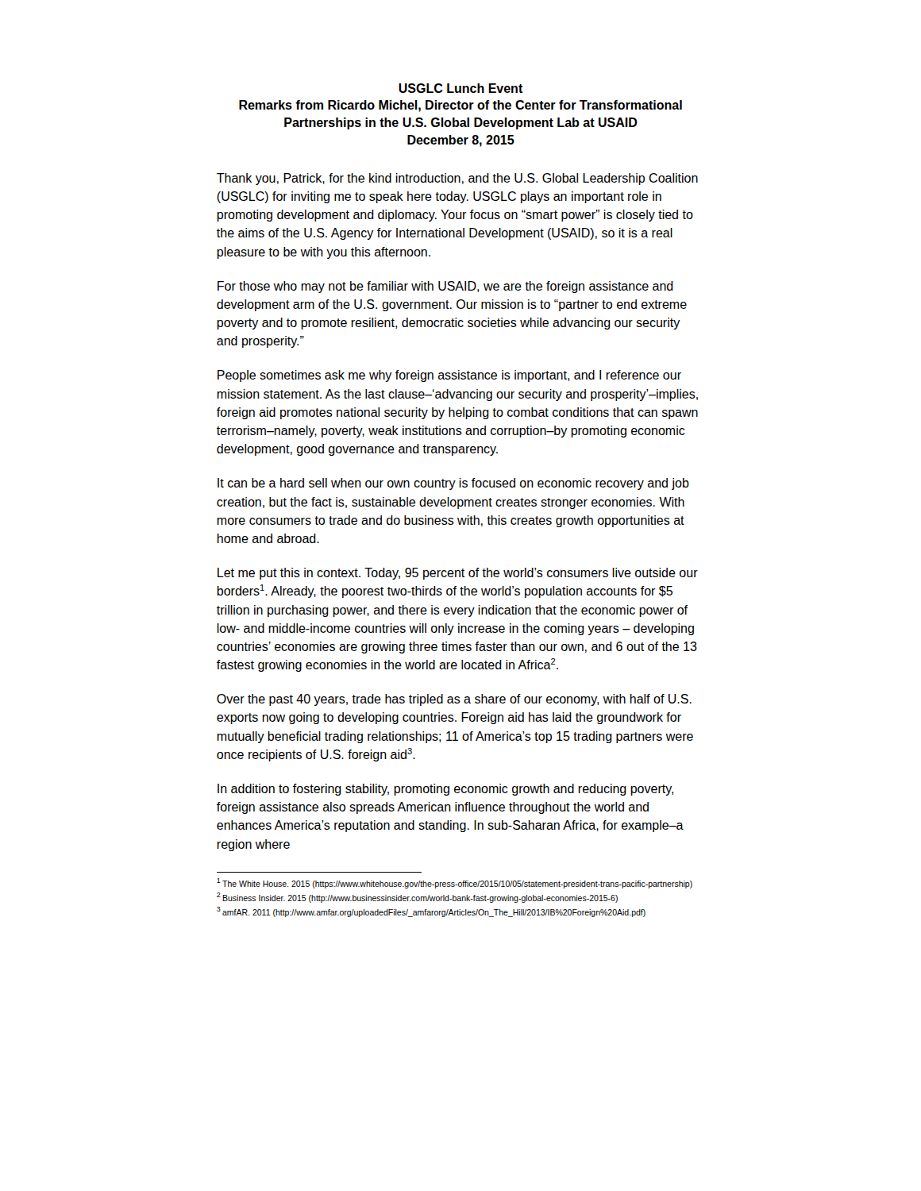USGLC Lunch Event
Remarks from Ricardo Michel, Director of the Center for Transformational
Partnerships in the U.S. Global Development Lab at USAID
December 8, 2015
Thank you, Patrick, for the kind introduction, and the U.S. Global Leadership Coalition (USGLC) for inviting me to speak here today. USGLC plays an important role in promoting development and diplomacy. Your focus on “smart power” is closely tied to the aims of the U.S. Agency for International Development (USAID), so it is a real pleasure to be with you this afternoon.
For those who may not be familiar with USAID, we are the foreign assistance and development arm of the U.S. government. Our mission is to “partner to end extreme poverty and to promote resilient, democratic societies while advancing our security and prosperity.”
People sometimes ask me why foreign assistance is important, and I reference our mission statement. As the last clause–‘advancing our security and prosperity’–implies, foreign aid promotes national security by helping to combat conditions that can spawn terrorism–namely, poverty, weak institutions and corruption–by promoting economic development, good governance and transparency.
It can be a hard sell when our own country is focused on economic recovery and job creation, but the fact is, sustainable development creates stronger economies. With more consumers to trade and do business with, this creates growth opportunities at home and abroad.
Let me put this in context. Today, 95 percent of the world’s consumers live outside our borders1. Already, the poorest two-thirds of the world’s population accounts for $5 trillion in purchasing power, and there is every indication that the economic power of low- and middle-income countries will only increase in the coming years – developing countries’ economies are growing three times faster than our own, and 6 out of the 13 fastest growing economies in the world are located in Africa2.
Over the past 40 years, trade has tripled as a share of our economy, with half of U.S. exports now going to developing countries. Foreign aid has laid the groundwork for mutually beneficial trading relationships; 11 of America’s top 15 trading partners were once recipients of U.S. foreign aid3.
In addition to fostering stability, promoting economic growth and reducing poverty, foreign assistance also spreads American influence throughout the world and enhances America’s reputation and standing. In sub-Saharan Africa, for example–a region where
1 The White House. 2015 (https://www.whitehouse.gov/the-press-office/2015/10/05/statement-president-trans-pacific-partnership)
2 Business Insider. 2015 (http://www.businessinsider.com/world-bank-fast-growing-global-economies-2015-6)
3amfAR. 2011 (http://www.amfar.org/uploadedFiles/_amfarorg/Articles/On_The_Hill/2013/IB%20Foreign%20Aid.pdf)